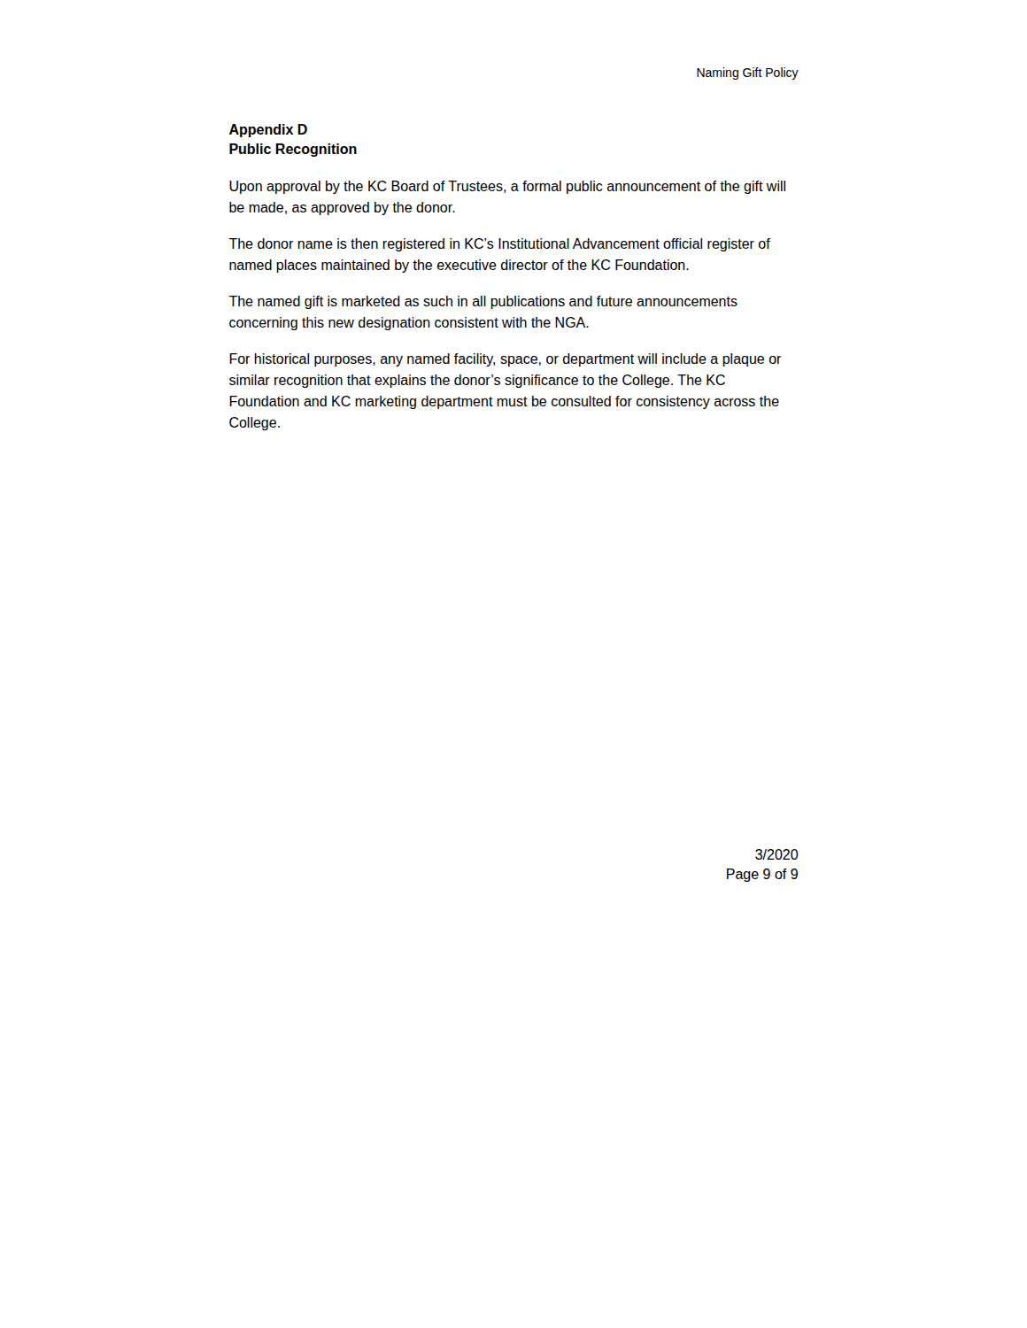Naming Gift Policy
Appendix D Public Recognition
Upon approval by the KC Board of Trustees, a formal public announcement of the gift will be made, as approved by the donor.
The donor name is then registered in KC’s Institutional Advancement official register of named places maintained by the executive director of the KC Foundation.
The named gift is marketed as such in all publications and future announcements concerning this new designation consistent with the NGA.
For historical purposes, any named facility, space, or department will include a plaque or similar recognition that explains the donor’s significance to the College. The KC Foundation and KC marketing department must be consulted for consistency across the College.
3/2020 Page 9 of 9